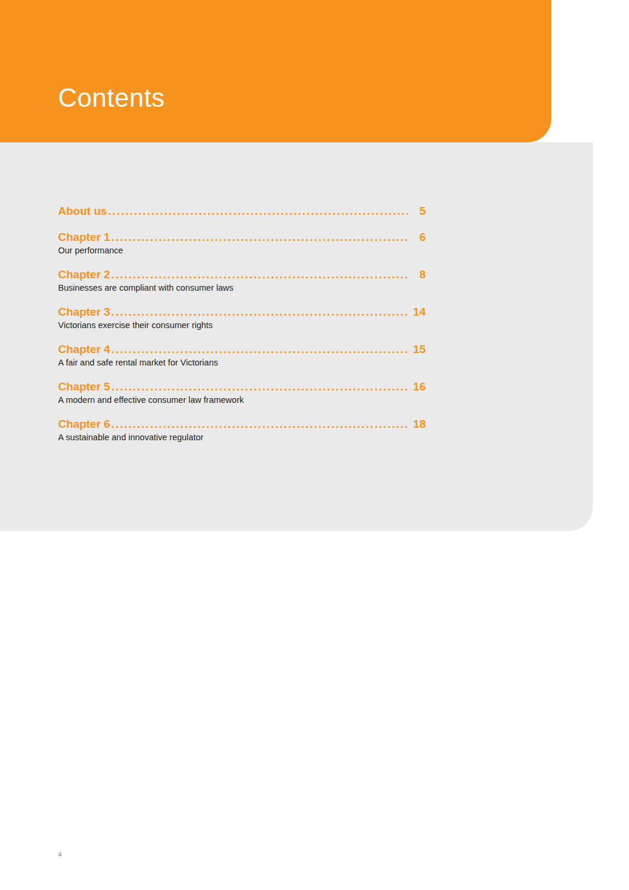Contents
About us ............................................................................ 5
Chapter 1 ........................................................................... 6
Our performance
Chapter 2 ........................................................................... 8
Businesses are compliant with consumer laws
Chapter 3 .......................................................................... 14
Victorians exercise their consumer rights
Chapter 4 .......................................................................... 15
A fair and safe rental market for Victorians
Chapter 5 .......................................................................... 16
A modern and effective consumer law framework
Chapter 6 .......................................................................... 18
A sustainable and innovative regulator
4